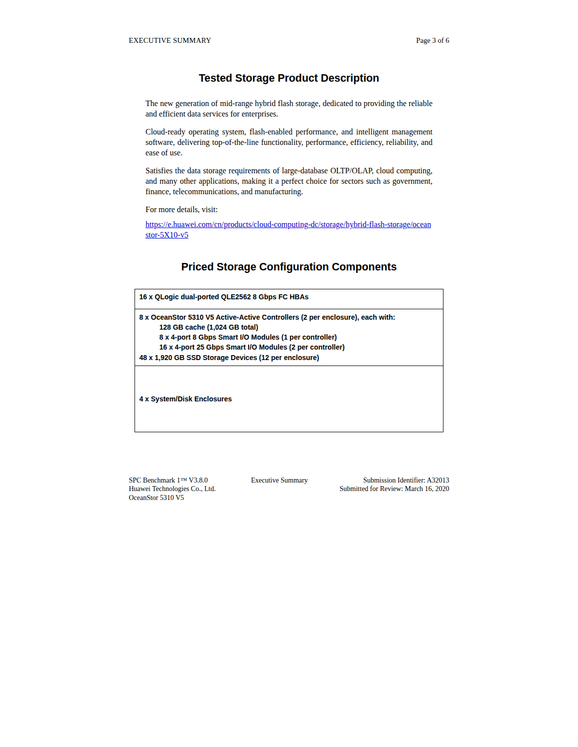EXECUTIVE SUMMARY
Page 3 of 6
Tested Storage Product Description
The new generation of mid-range hybrid flash storage, dedicated to providing the reliable and efficient data services for enterprises.
Cloud-ready operating system, flash-enabled performance, and intelligent management software, delivering top-of-the-line functionality, performance, efficiency, reliability, and ease of use.
Satisfies the data storage requirements of large-database OLTP/OLAP, cloud computing, and many other applications, making it a perfect choice for sectors such as government, finance, telecommunications, and manufacturing.
For more details, visit:
https://e.huawei.com/cn/products/cloud-computing-dc/storage/hybrid-flash-storage/oceanstor-5X10-v5
Priced Storage Configuration Components
| 16 x QLogic dual-ported QLE2562 8 Gbps FC HBAs |
| 8 x OceanStor 5310 V5 Active-Active Controllers (2 per enclosure), each with: 128 GB cache (1,024 GB total) 8 x 4-port 8 Gbps Smart I/O Modules (1 per controller) 16 x 4-port 25 Gbps Smart I/O Modules (2 per controller) 48 x 1,920 GB SSD Storage Devices (12 per enclosure) |
| 4 x System/Disk Enclosures |
| SPC Benchmark 1™ V3.8.0 | Executive Summary | Submission Identifier: A32013 |
| Huawei Technologies Co., Ltd. | | Submitted for Review: March 16, 2020 |
| OceanStor 5310 V5 | | |